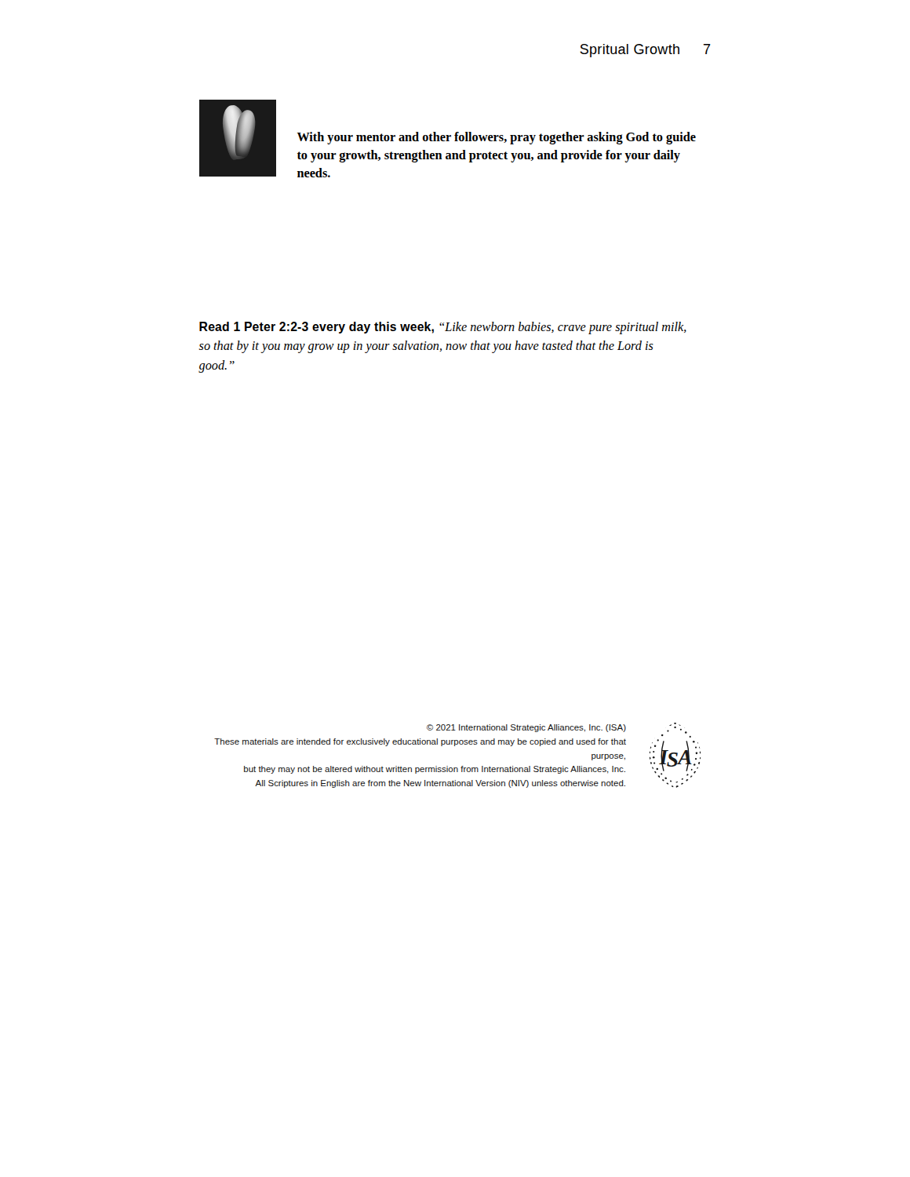Spritual Growth 7
With your mentor and other followers, pray together asking God to guide to your growth, strengthen and protect you, and provide for your daily needs.
Read 1 Peter 2:2-3 every day this week, “Like newborn babies, crave pure spiritual milk, so that by it you may grow up in your salvation, now that you have tasted that the Lord is good.”
© 2021 International Strategic Alliances, Inc. (ISA)
These materials are intended for exclusively educational purposes and may be copied and used for that purpose,
but they may not be altered without written permission from International Strategic Alliances, Inc.
All Scriptures in English are from the New International Version (NIV) unless otherwise noted.
I S A